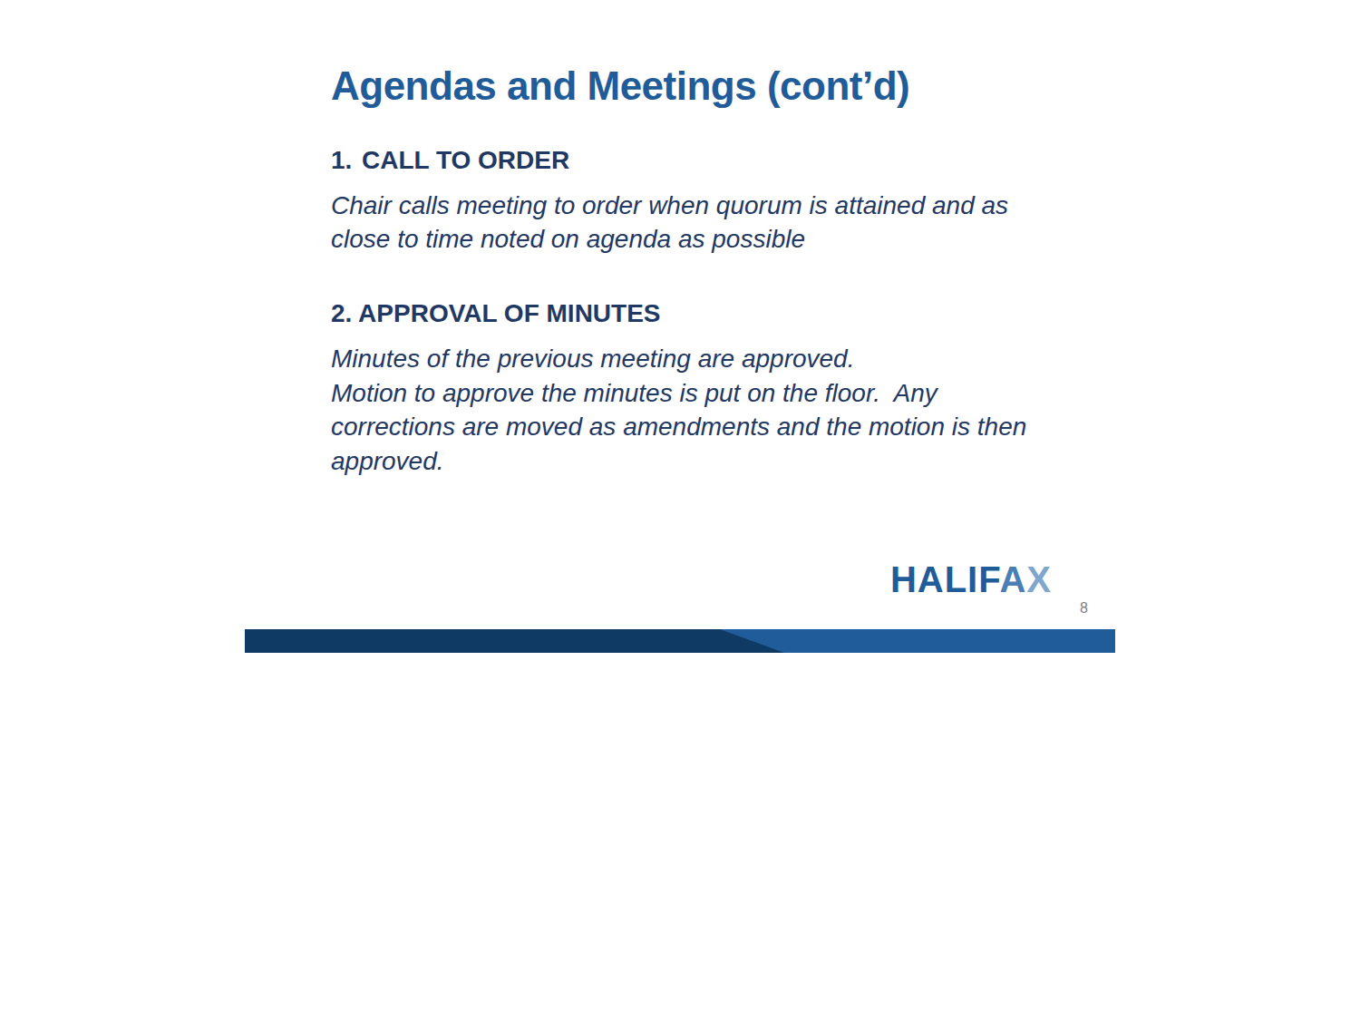Agendas and Meetings (cont’d)
1. CALL TO ORDER
Chair calls meeting to order when quorum is attained and as close to time noted on agenda as possible
2. APPROVAL OF MINUTES
Minutes of the previous meeting are approved.
Motion to approve the minutes is put on the floor. Any corrections are moved as amendments and the motion is then approved.
HALIFAX
8